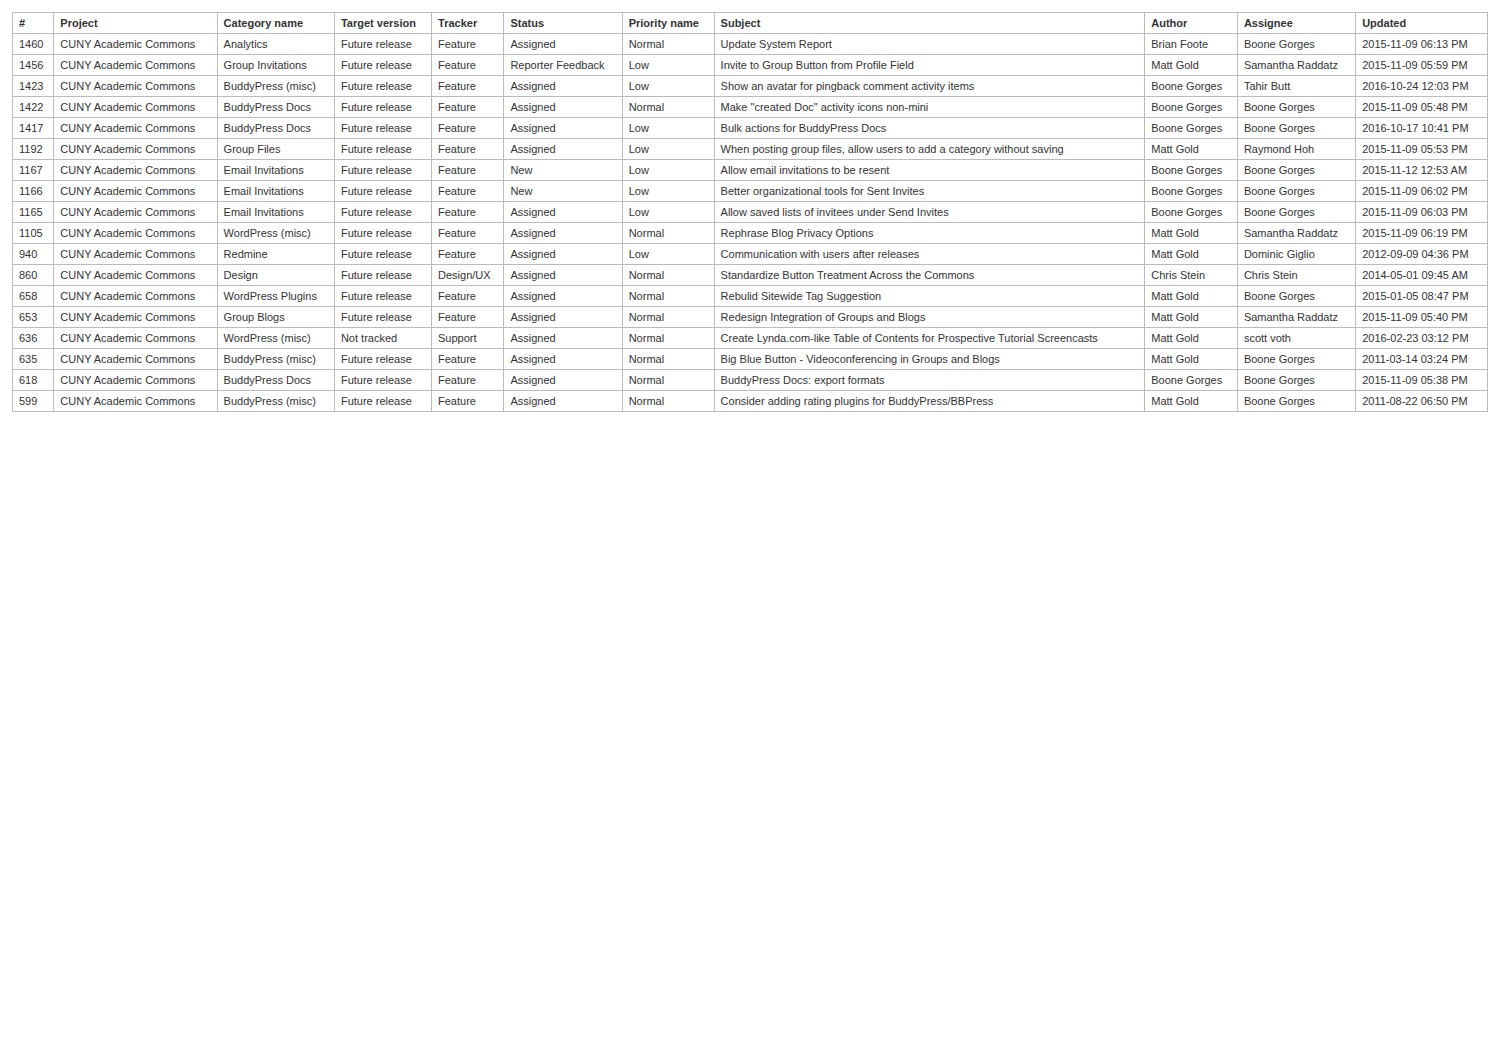| # | Project | Category name | Target version | Tracker | Status | Priority name | Subject | Author | Assignee | Updated |
| --- | --- | --- | --- | --- | --- | --- | --- | --- | --- | --- |
| 1460 | CUNY Academic Commons | Analytics | Future release | Feature | Assigned | Normal | Update System Report | Brian Foote | Boone Gorges | 2015-11-09 06:13 PM |
| 1456 | CUNY Academic Commons | Group Invitations | Future release | Feature | Reporter Feedback | Low | Invite to Group Button from Profile Field | Matt Gold | Samantha Raddatz | 2015-11-09 05:59 PM |
| 1423 | CUNY Academic Commons | BuddyPress (misc) | Future release | Feature | Assigned | Low | Show an avatar for pingback comment activity items | Boone Gorges | Tahir Butt | 2016-10-24 12:03 PM |
| 1422 | CUNY Academic Commons | BuddyPress Docs | Future release | Feature | Assigned | Normal | Make "created Doc" activity icons non-mini | Boone Gorges | Boone Gorges | 2015-11-09 05:48 PM |
| 1417 | CUNY Academic Commons | BuddyPress Docs | Future release | Feature | Assigned | Low | Bulk actions for BuddyPress Docs | Boone Gorges | Boone Gorges | 2016-10-17 10:41 PM |
| 1192 | CUNY Academic Commons | Group Files | Future release | Feature | Assigned | Low | When posting group files, allow users to add a category without saving | Matt Gold | Raymond Hoh | 2015-11-09 05:53 PM |
| 1167 | CUNY Academic Commons | Email Invitations | Future release | Feature | New | Low | Allow email invitations to be resent | Boone Gorges | Boone Gorges | 2015-11-12 12:53 AM |
| 1166 | CUNY Academic Commons | Email Invitations | Future release | Feature | New | Low | Better organizational tools for Sent Invites | Boone Gorges | Boone Gorges | 2015-11-09 06:02 PM |
| 1165 | CUNY Academic Commons | Email Invitations | Future release | Feature | Assigned | Low | Allow saved lists of invitees under Send Invites | Boone Gorges | Boone Gorges | 2015-11-09 06:03 PM |
| 1105 | CUNY Academic Commons | WordPress (misc) | Future release | Feature | Assigned | Normal | Rephrase Blog Privacy Options | Matt Gold | Samantha Raddatz | 2015-11-09 06:19 PM |
| 940 | CUNY Academic Commons | Redmine | Future release | Feature | Assigned | Low | Communication with users after releases | Matt Gold | Dominic Giglio | 2012-09-09 04:36 PM |
| 860 | CUNY Academic Commons | Design | Future release | Design/UX | Assigned | Normal | Standardize Button Treatment Across the Commons | Chris Stein | Chris Stein | 2014-05-01 09:45 AM |
| 658 | CUNY Academic Commons | WordPress Plugins | Future release | Feature | Assigned | Normal | Rebulid Sitewide Tag Suggestion | Matt Gold | Boone Gorges | 2015-01-05 08:47 PM |
| 653 | CUNY Academic Commons | Group Blogs | Future release | Feature | Assigned | Normal | Redesign Integration of Groups and Blogs | Matt Gold | Samantha Raddatz | 2015-11-09 05:40 PM |
| 636 | CUNY Academic Commons | WordPress (misc) | Not tracked | Support | Assigned | Normal | Create Lynda.com-like Table of Contents for Prospective Tutorial Screencasts | Matt Gold | scott voth | 2016-02-23 03:12 PM |
| 635 | CUNY Academic Commons | BuddyPress (misc) | Future release | Feature | Assigned | Normal | Big Blue Button - Videoconferencing in Groups and Blogs | Matt Gold | Boone Gorges | 2011-03-14 03:24 PM |
| 618 | CUNY Academic Commons | BuddyPress Docs | Future release | Feature | Assigned | Normal | BuddyPress Docs: export formats | Boone Gorges | Boone Gorges | 2015-11-09 05:38 PM |
| 599 | CUNY Academic Commons | BuddyPress (misc) | Future release | Feature | Assigned | Normal | Consider adding rating plugins for BuddyPress/BBPress | Matt Gold | Boone Gorges | 2011-08-22 06:50 PM |